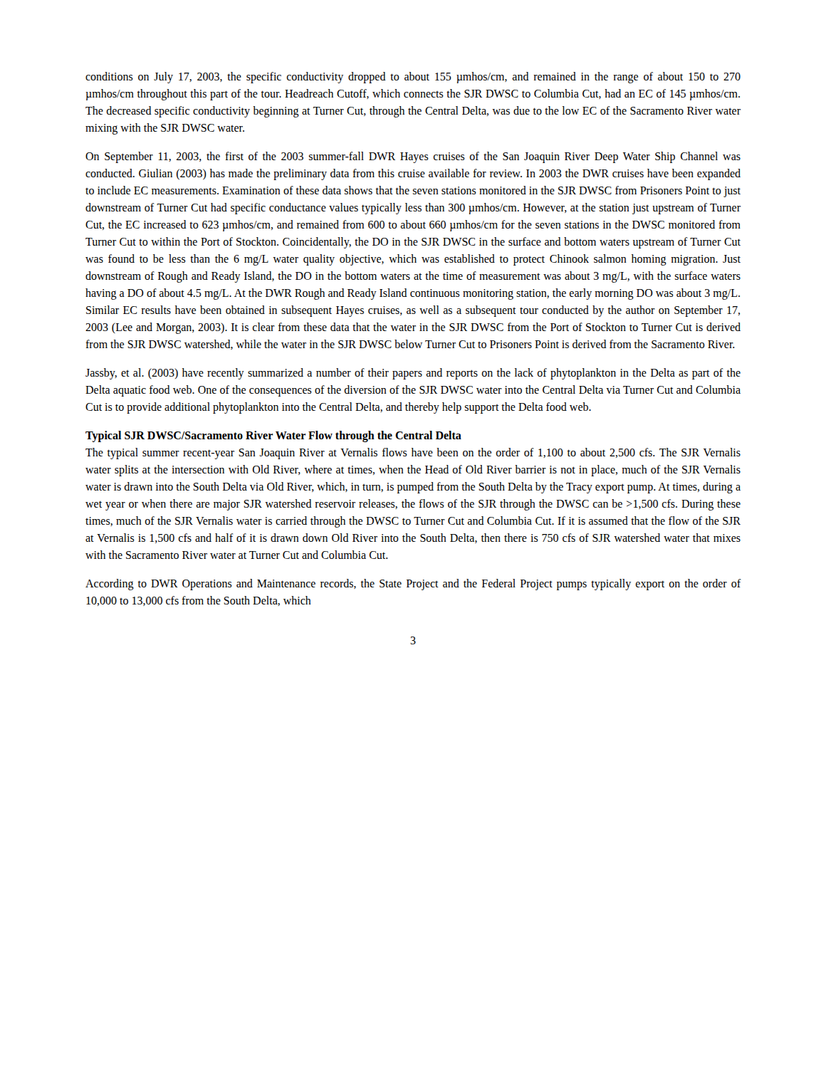conditions on July 17, 2003, the specific conductivity dropped to about 155 µmhos/cm, and remained in the range of about 150 to 270 µmhos/cm throughout this part of the tour. Headreach Cutoff, which connects the SJR DWSC to Columbia Cut, had an EC of 145 µmhos/cm. The decreased specific conductivity beginning at Turner Cut, through the Central Delta, was due to the low EC of the Sacramento River water mixing with the SJR DWSC water.
On September 11, 2003, the first of the 2003 summer-fall DWR Hayes cruises of the San Joaquin River Deep Water Ship Channel was conducted. Giulian (2003) has made the preliminary data from this cruise available for review. In 2003 the DWR cruises have been expanded to include EC measurements. Examination of these data shows that the seven stations monitored in the SJR DWSC from Prisoners Point to just downstream of Turner Cut had specific conductance values typically less than 300 µmhos/cm. However, at the station just upstream of Turner Cut, the EC increased to 623 µmhos/cm, and remained from 600 to about 660 µmhos/cm for the seven stations in the DWSC monitored from Turner Cut to within the Port of Stockton. Coincidentally, the DO in the SJR DWSC in the surface and bottom waters upstream of Turner Cut was found to be less than the 6 mg/L water quality objective, which was established to protect Chinook salmon homing migration. Just downstream of Rough and Ready Island, the DO in the bottom waters at the time of measurement was about 3 mg/L, with the surface waters having a DO of about 4.5 mg/L. At the DWR Rough and Ready Island continuous monitoring station, the early morning DO was about 3 mg/L. Similar EC results have been obtained in subsequent Hayes cruises, as well as a subsequent tour conducted by the author on September 17, 2003 (Lee and Morgan, 2003). It is clear from these data that the water in the SJR DWSC from the Port of Stockton to Turner Cut is derived from the SJR DWSC watershed, while the water in the SJR DWSC below Turner Cut to Prisoners Point is derived from the Sacramento River.
Jassby, et al. (2003) have recently summarized a number of their papers and reports on the lack of phytoplankton in the Delta as part of the Delta aquatic food web. One of the consequences of the diversion of the SJR DWSC water into the Central Delta via Turner Cut and Columbia Cut is to provide additional phytoplankton into the Central Delta, and thereby help support the Delta food web.
Typical SJR DWSC/Sacramento River Water Flow through the Central Delta
The typical summer recent-year San Joaquin River at Vernalis flows have been on the order of 1,100 to about 2,500 cfs. The SJR Vernalis water splits at the intersection with Old River, where at times, when the Head of Old River barrier is not in place, much of the SJR Vernalis water is drawn into the South Delta via Old River, which, in turn, is pumped from the South Delta by the Tracy export pump. At times, during a wet year or when there are major SJR watershed reservoir releases, the flows of the SJR through the DWSC can be >1,500 cfs. During these times, much of the SJR Vernalis water is carried through the DWSC to Turner Cut and Columbia Cut. If it is assumed that the flow of the SJR at Vernalis is 1,500 cfs and half of it is drawn down Old River into the South Delta, then there is 750 cfs of SJR watershed water that mixes with the Sacramento River water at Turner Cut and Columbia Cut.
According to DWR Operations and Maintenance records, the State Project and the Federal Project pumps typically export on the order of 10,000 to 13,000 cfs from the South Delta, which
3